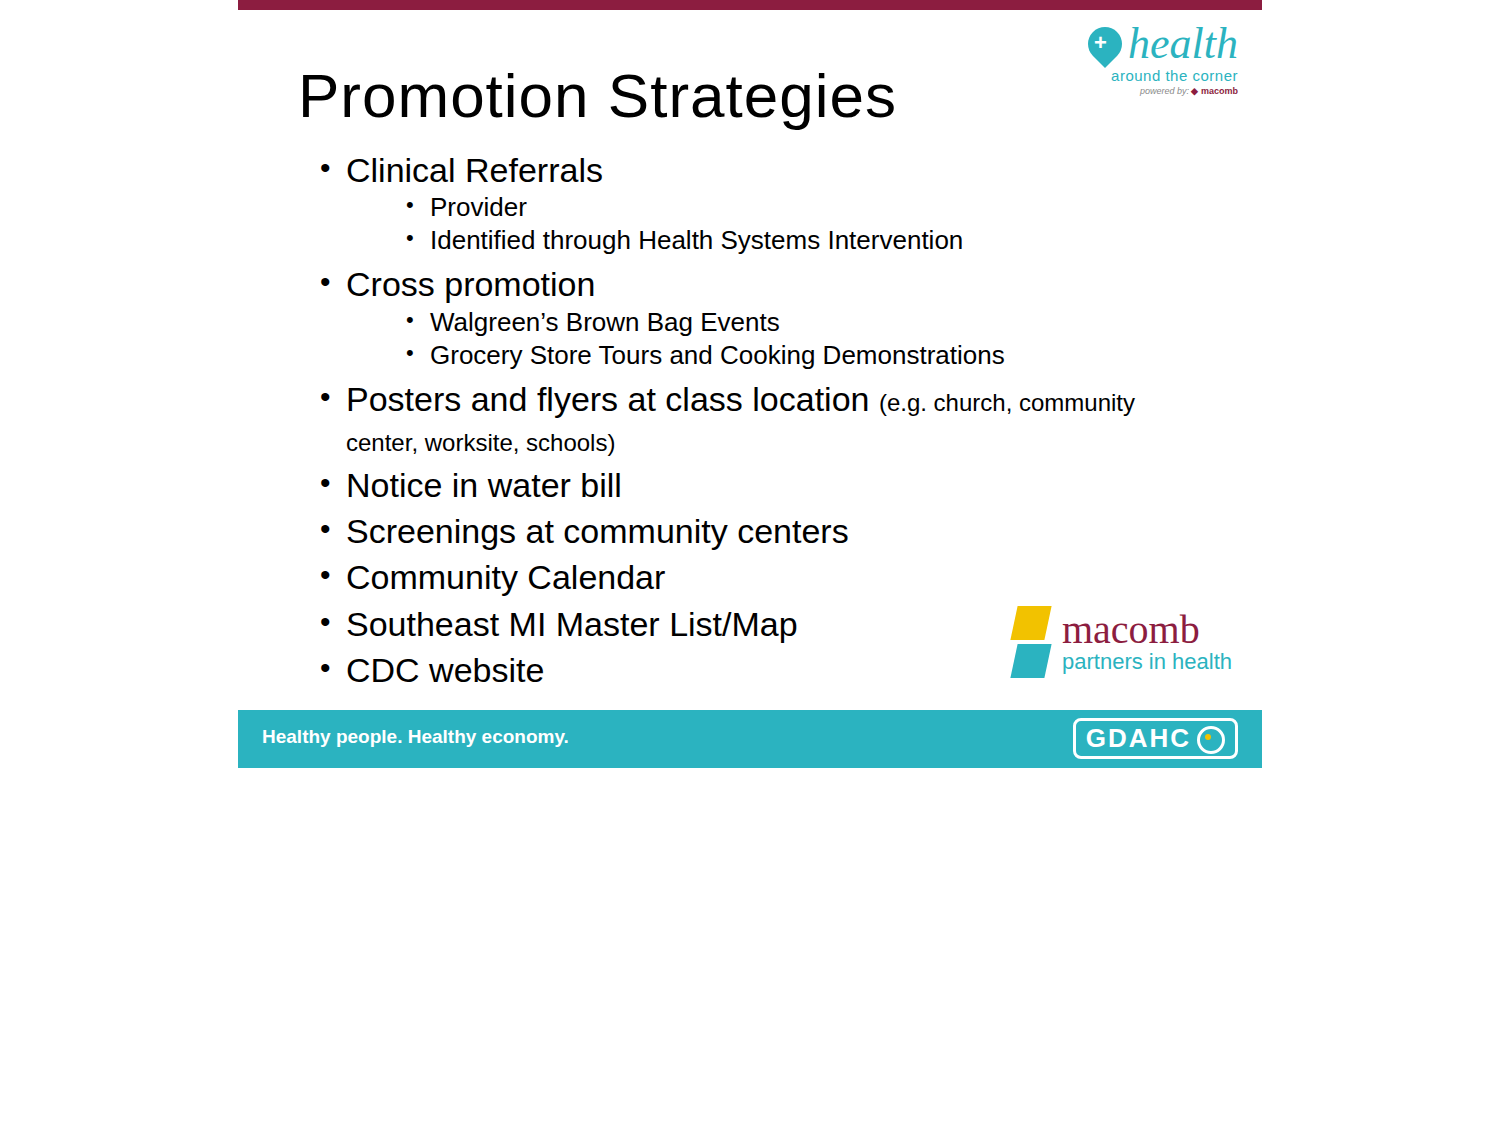health
around the corner
powered by: ◆ macomb
Promotion Strategies
Clinical Referrals
Provider
Identified through Health Systems Intervention
Cross promotion
Walgreen’s Brown Bag Events
Grocery Store Tours and Cooking Demonstrations
Posters and flyers at class location (e.g. church, community center, worksite, schools)
Notice in water bill
Screenings at community centers
Community Calendar
Southeast MI Master List/Map
CDC website
macomb
partners in health
Healthy people. Healthy economy.
GDAHC